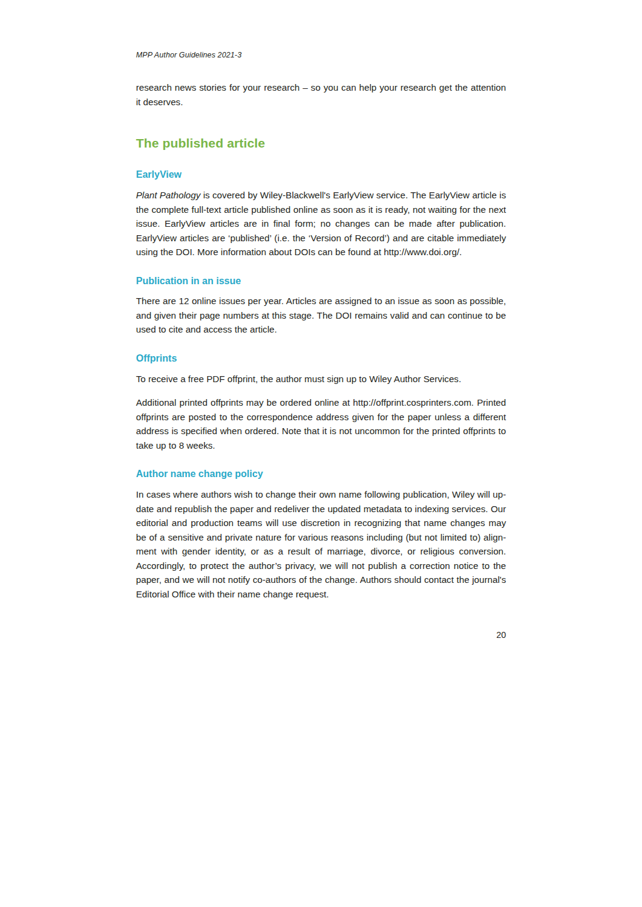MPP Author Guidelines 2021-3
research news stories for your research – so you can help your research get the attention it deserves.
The published article
EarlyView
Plant Pathology is covered by Wiley-Blackwell's EarlyView service. The EarlyView article is the complete full-text article published online as soon as it is ready, not waiting for the next issue. EarlyView articles are in final form; no changes can be made after publication. EarlyView articles are ‘published’ (i.e. the ‘Version of Record’) and are citable immediately using the DOI. More information about DOIs can be found at http://www.doi.org/.
Publication in an issue
There are 12 online issues per year. Articles are assigned to an issue as soon as possible, and given their page numbers at this stage. The DOI remains valid and can continue to be used to cite and access the article.
Offprints
To receive a free PDF offprint, the author must sign up to Wiley Author Services.
Additional printed offprints may be ordered online at http://offprint.cosprinters.com. Printed offprints are posted to the correspondence address given for the paper unless a different address is specified when ordered. Note that it is not uncommon for the printed offprints to take up to 8 weeks.
Author name change policy
In cases where authors wish to change their own name following publication, Wiley will update and republish the paper and redeliver the updated metadata to indexing services. Our editorial and production teams will use discretion in recognizing that name changes may be of a sensitive and private nature for various reasons including (but not limited to) alignment with gender identity, or as a result of marriage, divorce, or religious conversion. Accordingly, to protect the author’s privacy, we will not publish a correction notice to the paper, and we will not notify co-authors of the change. Authors should contact the journal's Editorial Office with their name change request.
20